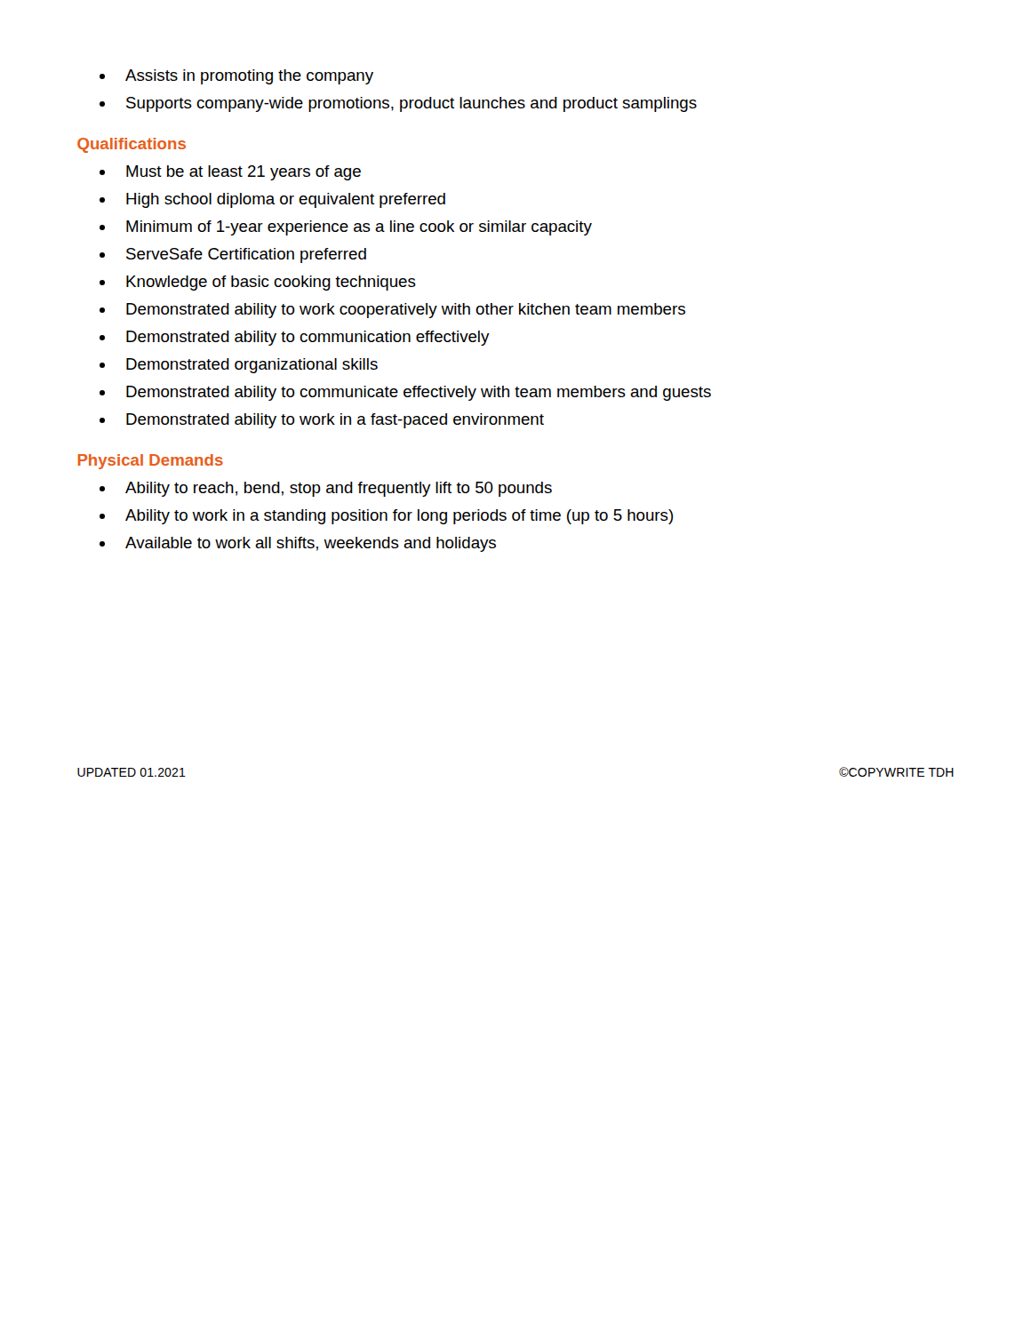Assists in promoting the company
Supports company-wide promotions, product launches and product samplings
Qualifications
Must be at least 21 years of age
High school diploma or equivalent preferred
Minimum of 1-year experience as a line cook or similar capacity
ServeSafe Certification preferred
Knowledge of basic cooking techniques
Demonstrated ability to work cooperatively with other kitchen team members
Demonstrated ability to communication effectively
Demonstrated organizational skills
Demonstrated ability to communicate effectively with team members and guests
Demonstrated ability to work in a fast-paced environment
Physical Demands
Ability to reach, bend, stop and frequently lift to 50 pounds
Ability to work in a standing position for long periods of time (up to 5 hours)
Available to work all shifts, weekends and holidays
UPDATED 01.2021 ©COPYWRITE TDH